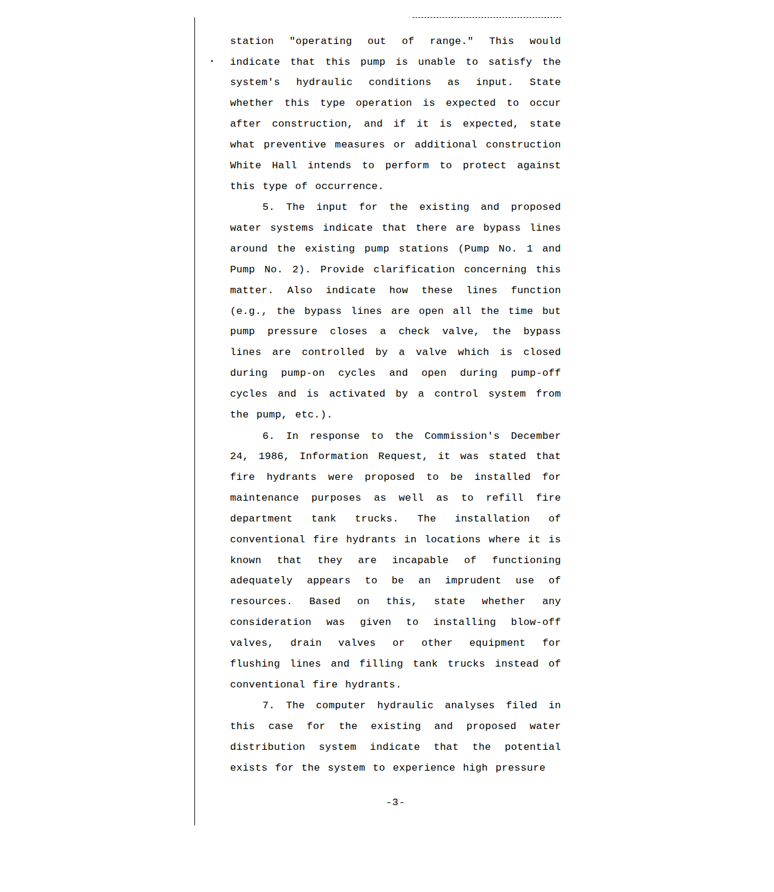station "operating out of range." This would indicate that this pump is unable to satisfy the system's hydraulic conditions as input. State whether this type operation is expected to occur after construction, and if it is expected, state what preventive measures or additional construction White Hall intends to perform to protect against this type of occurrence.
5. The input for the existing and proposed water systems indicate that there are bypass lines around the existing pump stations (Pump No. 1 and Pump No. 2). Provide clarification concerning this matter. Also indicate how these lines function (e.g., the bypass lines are open all the time but pump pressure closes a check valve, the bypass lines are controlled by a valve which is closed during pump-on cycles and open during pump-off cycles and is activated by a control system from the pump, etc.).
6. In response to the Commission's December 24, 1986, Information Request, it was stated that fire hydrants were proposed to be installed for maintenance purposes as well as to refill fire department tank trucks. The installation of conventional fire hydrants in locations where it is known that they are incapable of functioning adequately appears to be an imprudent use of resources. Based on this, state whether any consideration was given to installing blow-off valves, drain valves or other equipment for flushing lines and filling tank trucks instead of conventional fire hydrants.
7. The computer hydraulic analyses filed in this case for the existing and proposed water distribution system indicate that the potential exists for the system to experience high pressure
-3-